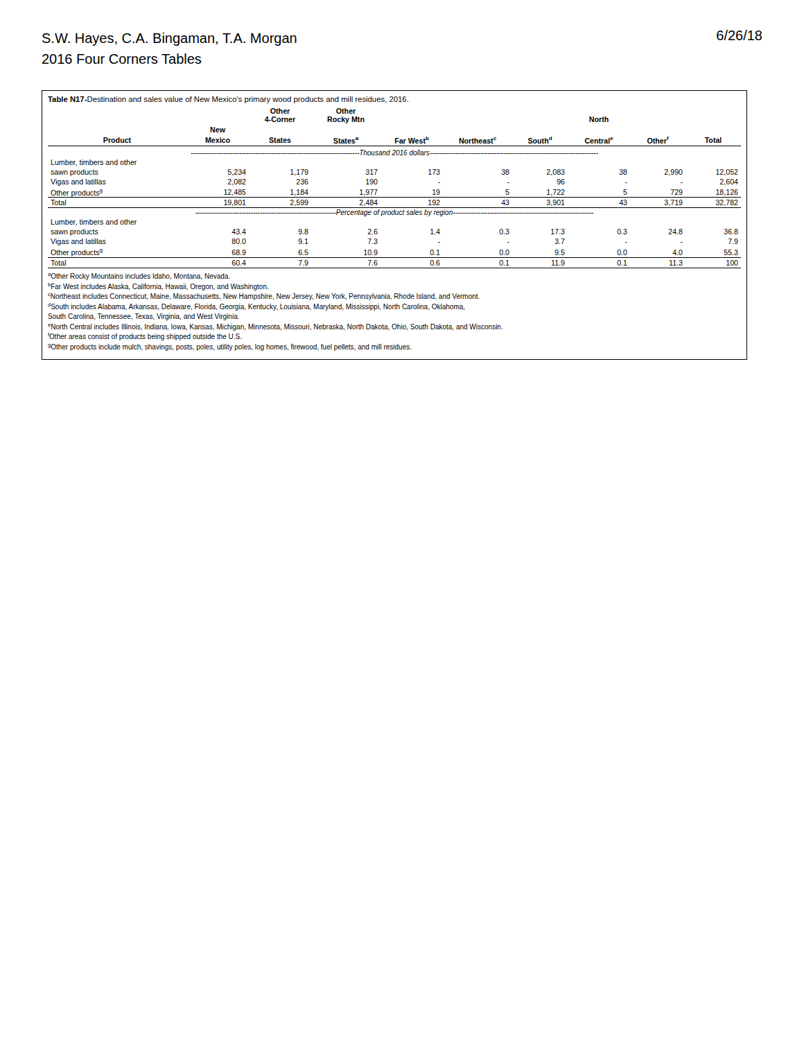S.W. Hayes, C.A. Bingaman, T.A. Morgan
2016 Four Corners Tables
6/26/18
Table N17-Destination and sales value of New Mexico's primary wood products and mill residues, 2016.
| | | Other 4-Corner | Other Rocky Mtn | | | | North | | |
| --- | --- | --- | --- | --- | --- | --- | --- | --- | --- |
| | New | | | | | | | | |
| Product | Mexico | States | States a | Far West b | Northeast c | South d | Central e | Other f | Total |
| ------------------------------------------------------------------------- Thousand 2016 dollars ------------------------------------------------------------------------- |
| Lumber, timbers and other | |
| sawn products | 5,234 | 1,179 | 317 | 173 | 38 | 2,083 | 38 | 2,990 | 12,052 |
| Vigas and latillas | 2,082 | 236 | 190 | - | - | 96 | - | - | 2,604 |
| Other products g | 12,485 | 1,184 | 1,977 | 19 | 5 | 1,722 | 5 | 729 | 18,126 |
| Total | 19,801 | 2,599 | 2,484 | 192 | 43 | 3,901 | 43 | 3,719 | 32,782 |
| ------------------------------------------------------------- Percentage of product sales by region ------------------------------------------------------------- |
| Lumber, timbers and other | |
| sawn products | 43.4 | 9.8 | 2.6 | 1.4 | 0.3 | 17.3 | 0.3 | 24.8 | 36.8 |
| Vigas and latillas | 80.0 | 9.1 | 7.3 | - | - | 3.7 | - | - | 7.9 |
| Other products g | 68.9 | 6.5 | 10.9 | 0.1 | 0.0 | 9.5 | 0.0 | 4.0 | 55.3 |
| Total | 60.4 | 7.9 | 7.6 | 0.6 | 0.1 | 11.9 | 0.1 | 11.3 | 100 |
aOther Rocky Mountains includes Idaho, Montana, Nevada.
bFar West includes Alaska, California, Hawaii, Oregon, and Washington.
cNortheast includes Connecticut, Maine, Massachusetts, New Hampshire, New Jersey, New York, Pennsylvania, Rhode Island, and Vermont.
dSouth includes Alabama, Arkansas, Delaware, Florida, Georgia, Kentucky, Louisiana, Maryland, Mississippi, North Carolina, Oklahoma,
South Carolina, Tennessee, Texas, Virginia, and West Virginia.
eNorth Central includes Illinois, Indiana, Iowa, Kansas, Michigan, Minnesota, Missouri, Nebraska, North Dakota, Ohio, South Dakota, and Wisconsin.
fOther areas consist of products being shipped outside the U.S.
gOther products include mulch, shavings, posts, poles, utility poles, log homes, firewood, fuel pellets, and mill residues.